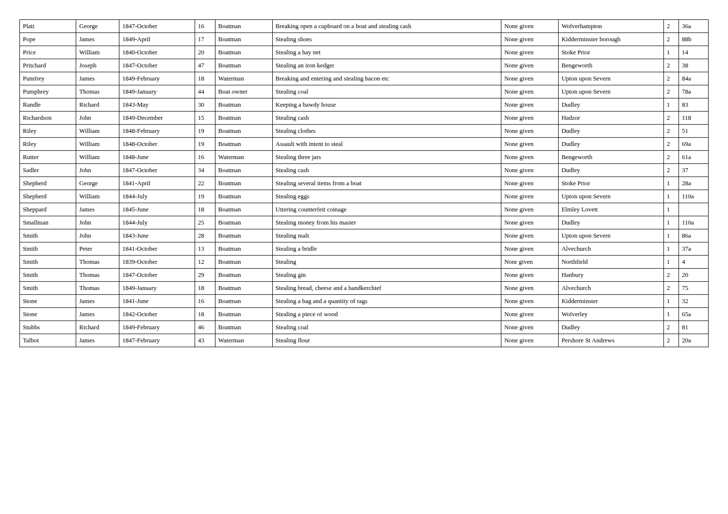| Platt | George | 1847-October | 16 | Boatman | Breaking open a cupboard on a boat and stealing cash | None given | Wolverhampton | 2 | 36a |
| Pope | James | 1849-April | 17 | Boatman | Stealing shoes | None given | Kidderminster borough | 2 | 88b |
| Price | William | 1840-October | 20 | Boatman | Stealing a hay net | None given | Stoke Prior | 1 | 14 |
| Pritchard | Joseph | 1847-October | 47 | Boatman | Stealing an iron kedger | None given | Bengeworth | 2 | 38 |
| Pumfrey | James | 1849-February | 18 | Waterman | Breaking and entering and stealing bacon etc | None given | Upton upon Severn | 2 | 84a |
| Pumphrey | Thomas | 1849-January | 44 | Boat owner | Stealing coal | None given | Upton upon Severn | 2 | 78a |
| Randle | Richard | 1843-May | 30 | Boatman | Keeping a bawdy house | None given | Dudley | 1 | 83 |
| Richardson | John | 1849-December | 15 | Boatman | Stealing cash | None given | Hadzor | 2 | 118 |
| Riley | William | 1848-February | 19 | Boatman | Stealing clothes | None given | Dudley | 2 | 51 |
| Riley | William | 1848-October | 19 | Boatman | Assault with intent to steal | None given | Dudley | 2 | 69a |
| Rutter | William | 1848-June | 16 | Waterman | Stealing three jars | None given | Bengeworth | 2 | 61a |
| Sadler | John | 1847-October | 34 | Boatman | Stealing cash | None given | Dudley | 2 | 37 |
| Shepherd | George | 1841-April | 22 | Boatman | Stealing several items from a boat | None given | Stoke Prior | 1 | 28a |
| Shepherd | William | 1844-July | 19 | Boatman | Stealing eggs | None given | Upton upon Severn | 1 | 110a |
| Sheppard | James | 1845-June | 18 | Boatman | Uttering counterfeit coinage | None given | Elmley Lovett | 1 | |
| Smallman | John | 1844-July | 25 | Boatman | Stealing money from his master | None given | Dudley | 1 | 110a |
| Smith | John | 1843-June | 28 | Boatman | Stealing malt | None given | Upton upon Severn | 1 | 86a |
| Smith | Peter | 1841-October | 13 | Boatman | Stealing a bridle | None given | Alvechurch | 1 | 37a |
| Smith | Thomas | 1839-October | 12 | Boatman | Stealing | Nonr given | Northfield | 1 | 4 |
| Smith | Thomas | 1847-October | 29 | Boatman | Stealing gin | None given | Hanbury | 2 | 20 |
| Smith | Thomas | 1849-January | 18 | Boatman | Stealing bread, cheese and a handkerchief | None given | Alvechurch | 2 | 75 |
| Stone | James | 1841-June | 16 | Boatman | Stealing a bag and a quantity of rags | None given | Kidderminster | 1 | 32 |
| Stone | James | 1842-October | 18 | Boatman | Stealing a piece of wood | None given | Wolverley | 1 | 65a |
| Stubbs | Richard | 1849-February | 46 | Boatman | Stealing coal | None given | Dudley | 2 | 81 |
| Talbot | James | 1847-February | 43 | Waterman | Stealing flour | None given | Pershore St Andrews | 2 | 20a |